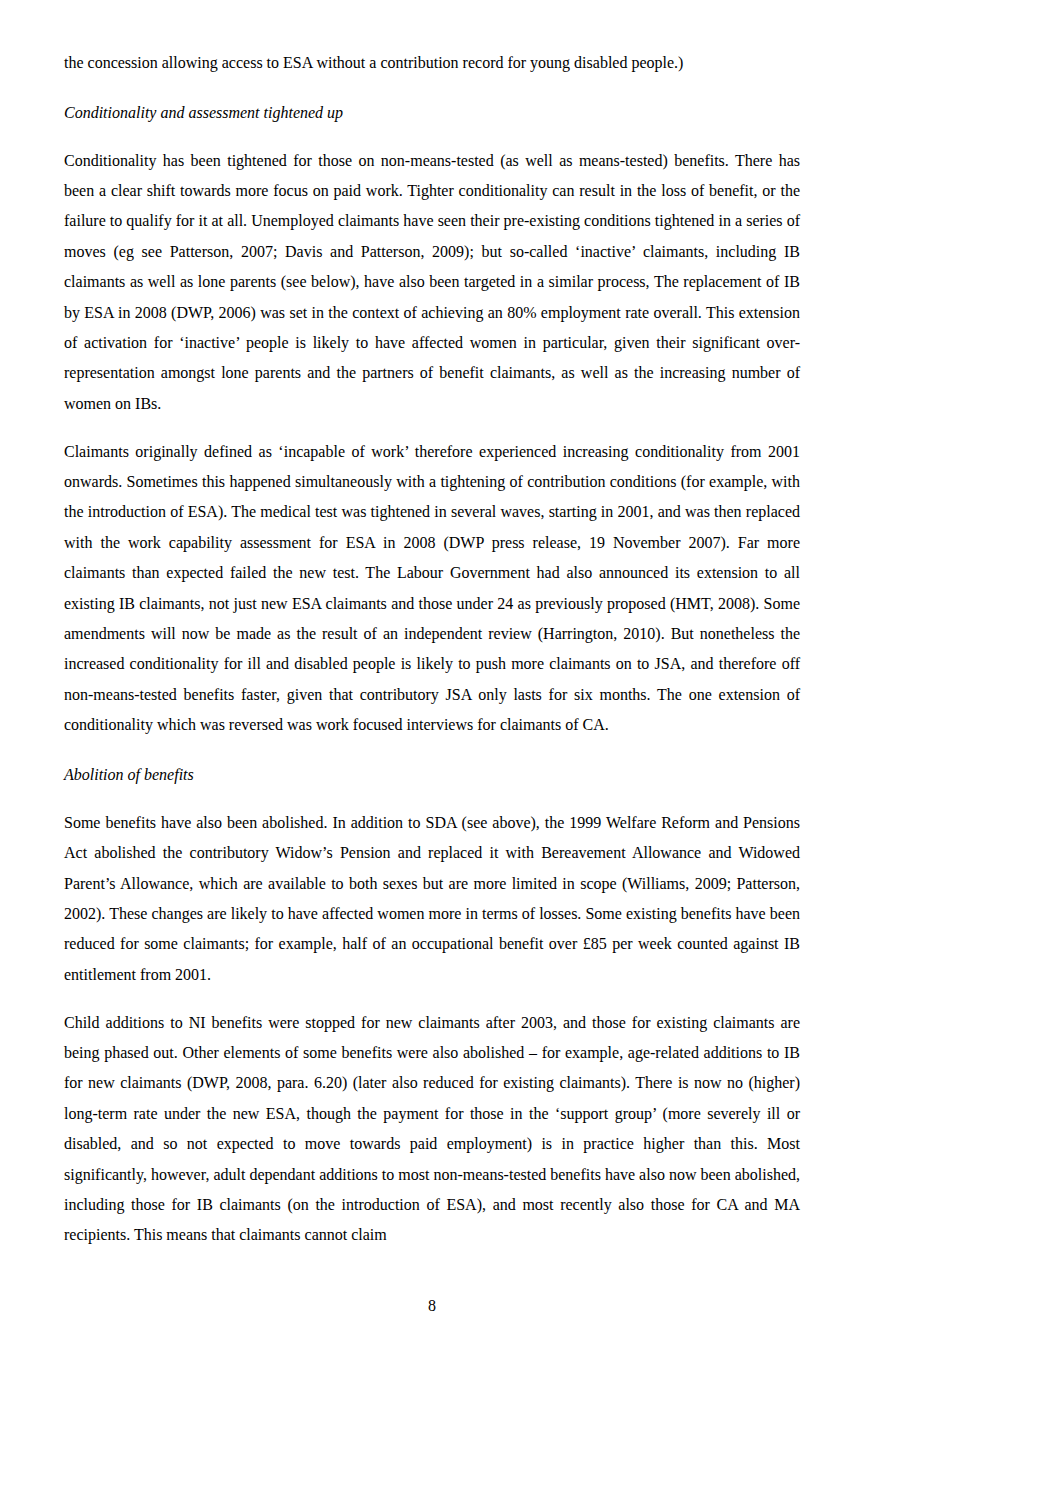the concession allowing access to ESA without a contribution record for young disabled people.)
Conditionality and assessment tightened up
Conditionality has been tightened for those on non-means-tested (as well as means-tested) benefits. There has been a clear shift towards more focus on paid work. Tighter conditionality can result in the loss of benefit, or the failure to qualify for it at all. Unemployed claimants have seen their pre-existing conditions tightened in a series of moves (eg see Patterson, 2007; Davis and Patterson, 2009); but so-called ‘inactive’ claimants, including IB claimants as well as lone parents (see below), have also been targeted in a similar process, The replacement of IB by ESA in 2008 (DWP, 2006) was set in the context of achieving an 80% employment rate overall. This extension of activation for ‘inactive’ people is likely to have affected women in particular, given their significant over-representation amongst lone parents and the partners of benefit claimants, as well as the increasing number of women on IBs.
Claimants originally defined as ‘incapable of work’ therefore experienced increasing conditionality from 2001 onwards. Sometimes this happened simultaneously with a tightening of contribution conditions (for example, with the introduction of ESA). The medical test was tightened in several waves, starting in 2001, and was then replaced with the work capability assessment for ESA in 2008 (DWP press release, 19 November 2007). Far more claimants than expected failed the new test. The Labour Government had also announced its extension to all existing IB claimants, not just new ESA claimants and those under 24 as previously proposed (HMT, 2008). Some amendments will now be made as the result of an independent review (Harrington, 2010). But nonetheless the increased conditionality for ill and disabled people is likely to push more claimants on to JSA, and therefore off non-means-tested benefits faster, given that contributory JSA only lasts for six months. The one extension of conditionality which was reversed was work focused interviews for claimants of CA.
Abolition of benefits
Some benefits have also been abolished. In addition to SDA (see above), the 1999 Welfare Reform and Pensions Act abolished the contributory Widow’s Pension and replaced it with Bereavement Allowance and Widowed Parent’s Allowance, which are available to both sexes but are more limited in scope (Williams, 2009; Patterson, 2002). These changes are likely to have affected women more in terms of losses. Some existing benefits have been reduced for some claimants; for example, half of an occupational benefit over £85 per week counted against IB entitlement from 2001.
Child additions to NI benefits were stopped for new claimants after 2003, and those for existing claimants are being phased out. Other elements of some benefits were also abolished – for example, age-related additions to IB for new claimants (DWP, 2008, para. 6.20) (later also reduced for existing claimants). There is now no (higher) long-term rate under the new ESA, though the payment for those in the ‘support group’ (more severely ill or disabled, and so not expected to move towards paid employment) is in practice higher than this. Most significantly, however, adult dependant additions to most non-means-tested benefits have also now been abolished, including those for IB claimants (on the introduction of ESA), and most recently also those for CA and MA recipients. This means that claimants cannot claim
8